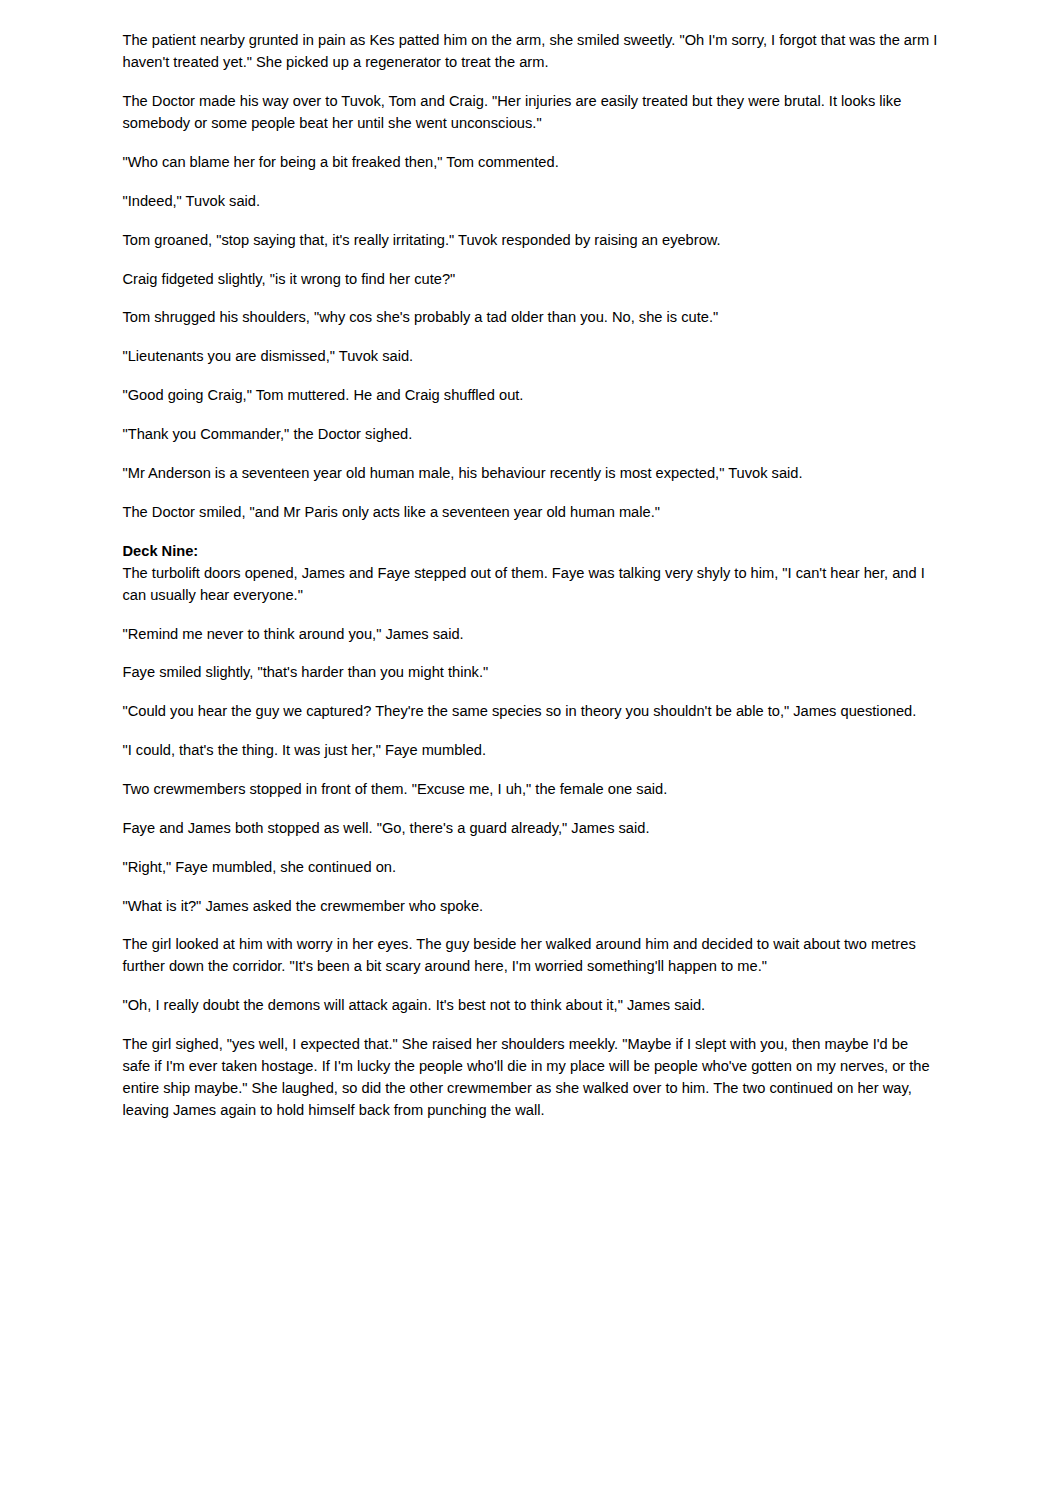The patient nearby grunted in pain as Kes patted him on the arm, she smiled sweetly. "Oh I'm sorry, I forgot that was the arm I haven't treated yet." She picked up a regenerator to treat the arm.
The Doctor made his way over to Tuvok, Tom and Craig. "Her injuries are easily treated but they were brutal. It looks like somebody or some people beat her until she went unconscious."
"Who can blame her for being a bit freaked then," Tom commented.
"Indeed," Tuvok said.
Tom groaned, "stop saying that, it's really irritating." Tuvok responded by raising an eyebrow.
Craig fidgeted slightly, "is it wrong to find her cute?"
Tom shrugged his shoulders, "why cos she's probably a tad older than you. No, she is cute."
"Lieutenants you are dismissed," Tuvok said.
"Good going Craig," Tom muttered. He and Craig shuffled out.
"Thank you Commander," the Doctor sighed.
"Mr Anderson is a seventeen year old human male, his behaviour recently is most expected," Tuvok said.
The Doctor smiled, "and Mr Paris only acts like a seventeen year old human male."
Deck Nine:
The turbolift doors opened, James and Faye stepped out of them. Faye was talking very shyly to him, "I can't hear her, and I can usually hear everyone."
"Remind me never to think around you," James said.
Faye smiled slightly, "that's harder than you might think."
"Could you hear the guy we captured? They're the same species so in theory you shouldn't be able to," James questioned.
"I could, that's the thing. It was just her," Faye mumbled.
Two crewmembers stopped in front of them. "Excuse me, I uh," the female one said.
Faye and James both stopped as well. "Go, there's a guard already," James said.
"Right," Faye mumbled, she continued on.
"What is it?" James asked the crewmember who spoke.
The girl looked at him with worry in her eyes. The guy beside her walked around him and decided to wait about two metres further down the corridor. "It's been a bit scary around here, I'm worried something'll happen to me."
"Oh, I really doubt the demons will attack again. It's best not to think about it," James said.
The girl sighed, "yes well, I expected that." She raised her shoulders meekly. "Maybe if I slept with you, then maybe I'd be safe if I'm ever taken hostage. If I'm lucky the people who'll die in my place will be people who've gotten on my nerves, or the entire ship maybe." She laughed, so did the other crewmember as she walked over to him. The two continued on her way, leaving James again to hold himself back from punching the wall.